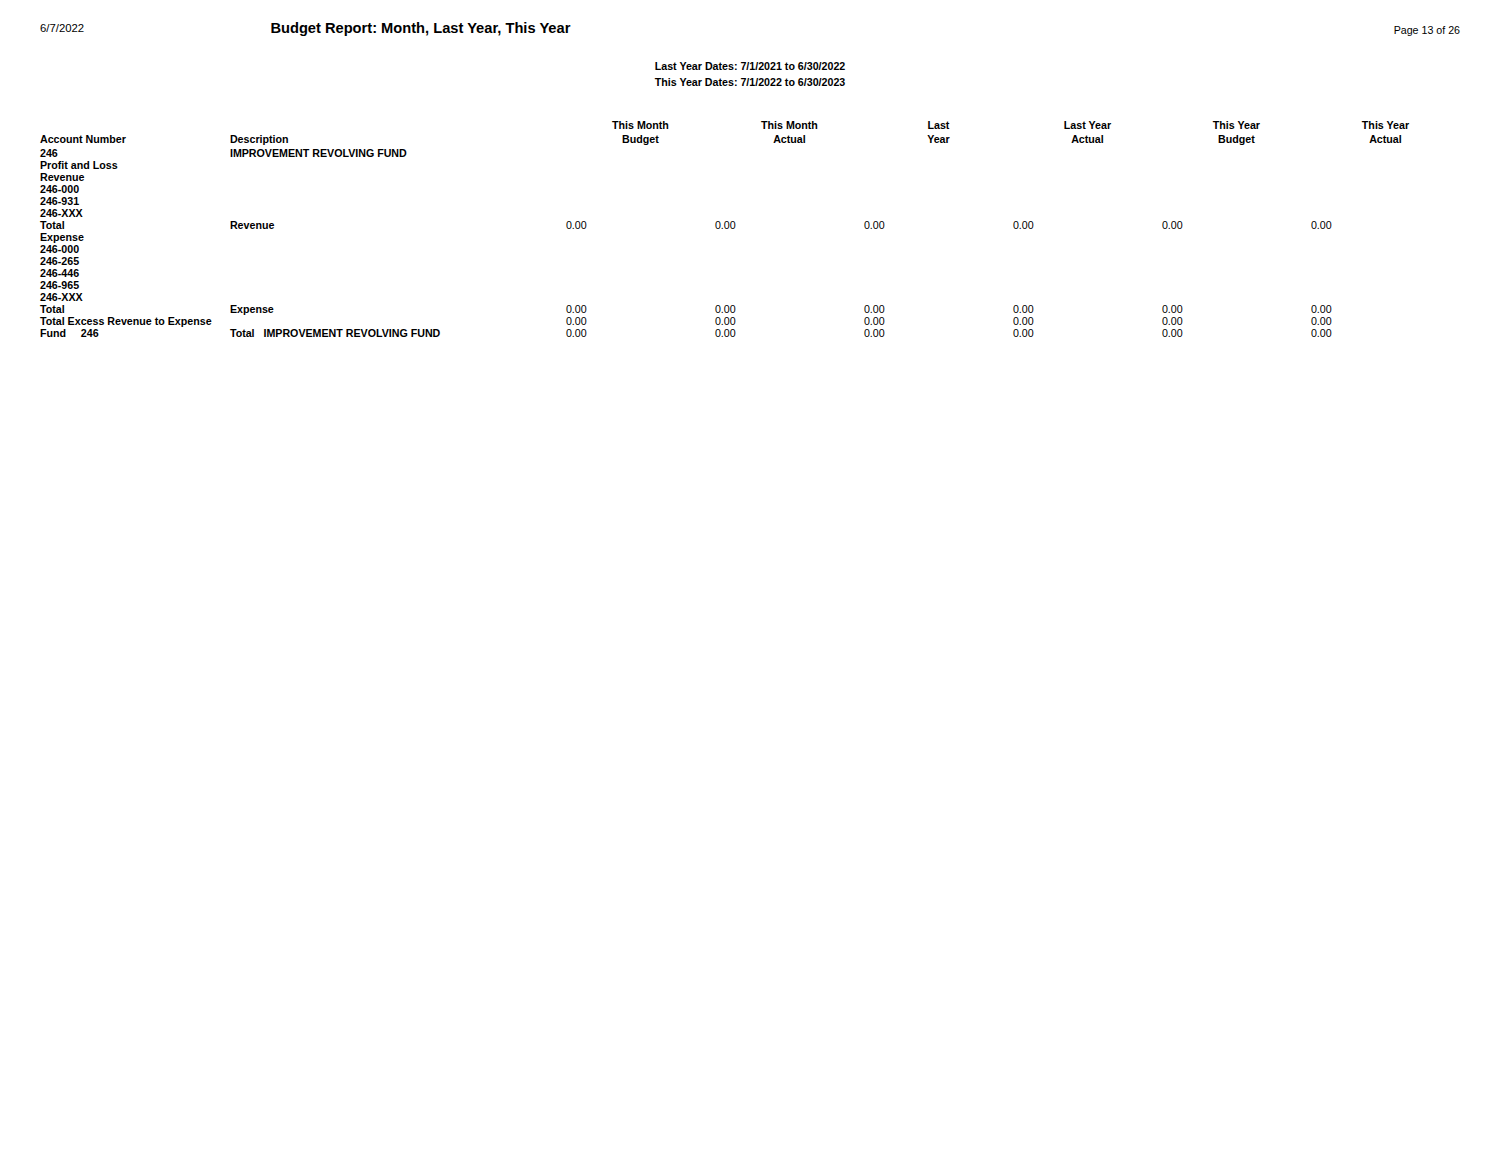6/7/2022
Budget Report: Month, Last Year, This Year
Page 13 of 26
Last Year Dates: 7/1/2021 to 6/30/2022
This Year Dates: 7/1/2022 to 6/30/2023
| Account Number | Description | This Month Budget | This Month Actual | Last Year | Last Year Actual | This Year Budget | This Year Actual |
| --- | --- | --- | --- | --- | --- | --- | --- |
| 246 | IMPROVEMENT REVOLVING FUND |
| Profit and Loss |
| Revenue |
| 246-000 | |
| 246-931 | |
| 246-XXX | |
| Total | Revenue | 0.00 | 0.00 | 0.00 | 0.00 | 0.00 | 0.00 |
| Expense |
| 246-000 | |
| 246-265 | |
| 246-446 | |
| 246-965 | |
| 246-XXX | |
| Total | Expense | 0.00 | 0.00 | 0.00 | 0.00 | 0.00 | 0.00 |
| Total Excess Revenue to Expense | 0.00 | 0.00 | 0.00 | 0.00 | 0.00 | 0.00 |
| Fund 246 | Total IMPROVEMENT REVOLVING FUND | 0.00 | 0.00 | 0.00 | 0.00 | 0.00 | 0.00 |